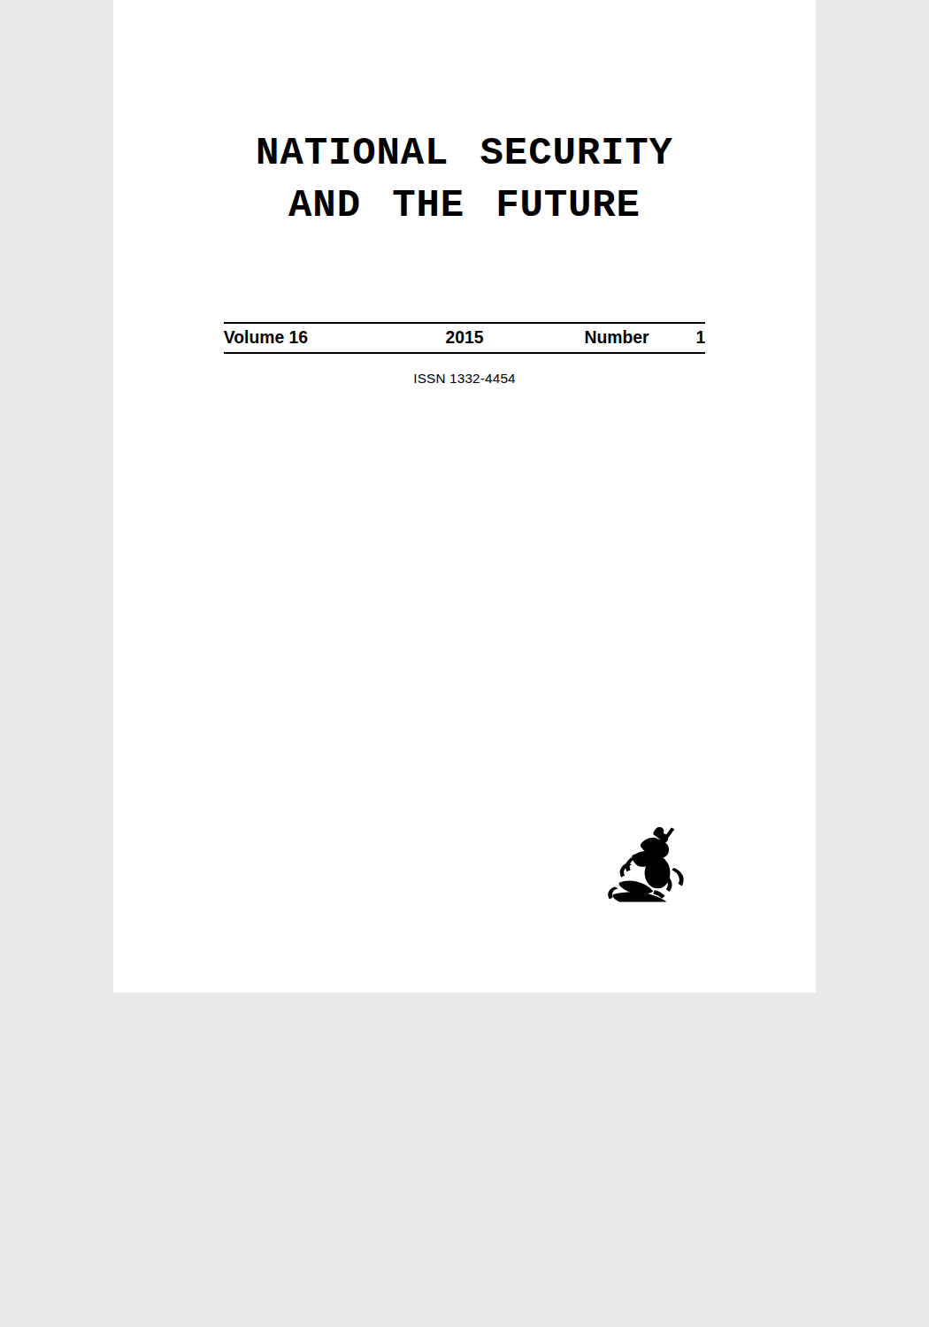NATIONAL SECURITY
AND THE FUTURE
| Volume 16 | 2015 | Number 1 |
ISSN 1332-4454